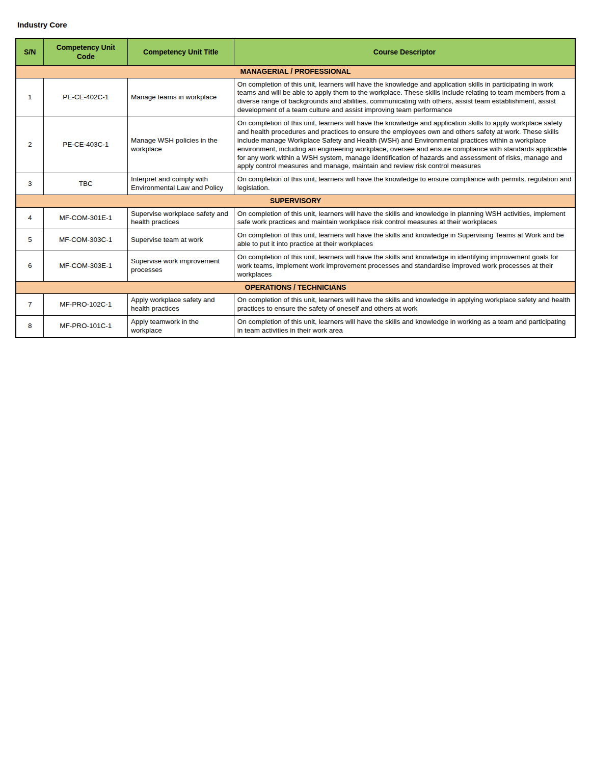Industry Core
| S/N | Competency Unit Code | Competency Unit Title | Course Descriptor |
| --- | --- | --- | --- |
| MANAGERIAL / PROFESSIONAL |
| 1 | PE-CE-402C-1 | Manage teams in workplace | On completion of this unit, learners will have the knowledge and application skills in participating in work teams and will be able to apply them to the workplace. These skills include relating to team members from a diverse range of backgrounds and abilities, communicating with others, assist team establishment, assist development of a team culture and assist improving team performance |
| 2 | PE-CE-403C-1 | Manage WSH policies in the workplace | On completion of this unit, learners will have the knowledge and application skills to apply workplace safety and health procedures and practices to ensure the employees own and others safety at work. These skills include manage Workplace Safety and Health (WSH) and Environmental practices within a workplace environment, including an engineering workplace, oversee and ensure compliance with standards applicable for any work within a WSH system, manage identification of hazards and assessment of risks, manage and apply control measures and manage, maintain and review risk control measures |
| 3 | TBC | Interpret and comply with Environmental Law and Policy | On completion of this unit, learners will have the knowledge to ensure compliance with permits, regulation and legislation. |
| SUPERVISORY |
| 4 | MF-COM-301E-1 | Supervise workplace safety and health practices | On completion of this unit, learners will have the skills and knowledge in planning WSH activities, implement safe work practices and maintain workplace risk control measures at their workplaces |
| 5 | MF-COM-303C-1 | Supervise team at work | On completion of this unit, learners will have the skills and knowledge in Supervising Teams at Work and be able to put it into practice at their workplaces |
| 6 | MF-COM-303E-1 | Supervise work improvement processes | On completion of this unit, learners will have the skills and knowledge in identifying improvement goals for work teams, implement work improvement processes and standardise improved work processes at their workplaces |
| OPERATIONS / TECHNICIANS |
| 7 | MF-PRO-102C-1 | Apply workplace safety and health practices | On completion of this unit, learners will have the skills and knowledge in applying workplace safety and health practices to ensure the safety of oneself and others at work |
| 8 | MF-PRO-101C-1 | Apply teamwork in the workplace | On completion of this unit, learners will have the skills and knowledge in working as a team and participating in team activities in their work area |